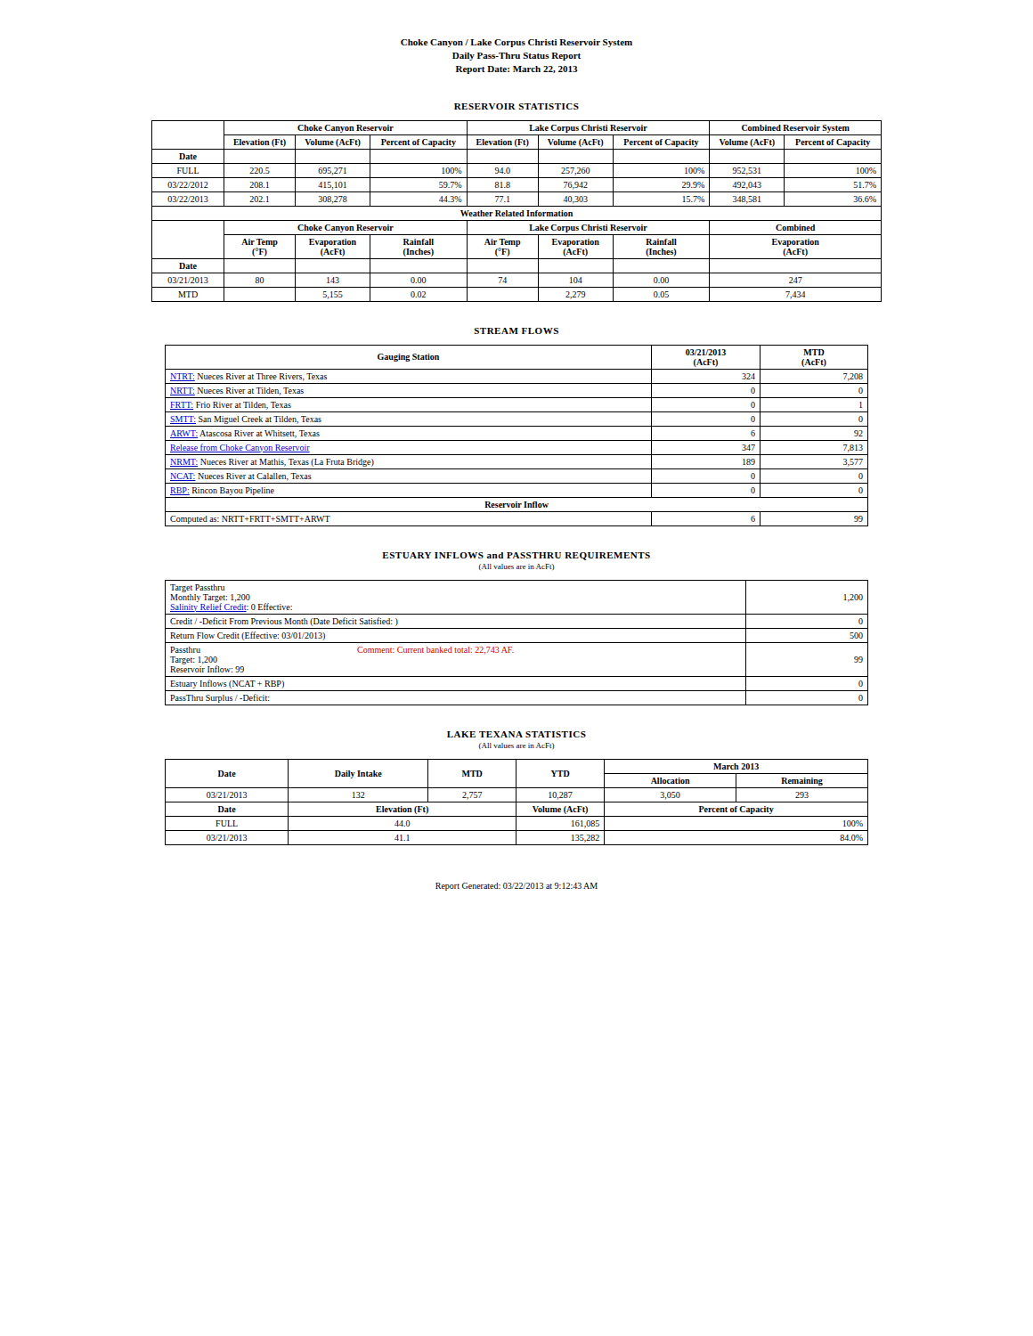Choke Canyon / Lake Corpus Christi Reservoir System
Daily Pass-Thru Status Report
Report Date: March 22, 2013
RESERVOIR STATISTICS
| | Choke Canyon Reservoir | Lake Corpus Christi Reservoir | Combined Reservoir System |
| --- | --- | --- | --- |
| Elevation (Ft) | Volume (AcFt) | Percent of Capacity | Elevation (Ft) | Volume (AcFt) | Percent of Capacity | Volume (AcFt) | Percent of Capacity |
| Date | | | | | | | | |
| FULL | 220.5 | 695,271 | 100% | 94.0 | 257,260 | 100% | 952,531 | 100% |
| 03/22/2012 | 208.1 | 415,101 | 59.7% | 81.8 | 76,942 | 29.9% | 492,043 | 51.7% |
| 03/22/2013 | 202.1 | 308,278 | 44.3% | 77.1 | 40,303 | 15.7% | 348,581 | 36.6% |
| Weather Related Information |
| | Choke Canyon Reservoir | Lake Corpus Christi Reservoir | Combined |
| Air Temp (°F) | Evaporation (AcFt) | Rainfall (Inches) | Air Temp (°F) | Evaporation (AcFt) | Rainfall (Inches) | Evaporation (AcFt) |
| Date | | | | | | | |
| 03/21/2013 | 80 | 143 | 0.00 | 74 | 104 | 0.00 | 247 |
| MTD | | 5,155 | 0.02 | | 2,279 | 0.05 | 7,434 |
STREAM FLOWS
| Gauging Station | 03/21/2013 (AcFt) | MTD (AcFt) |
| --- | --- | --- |
| NTRT: Nueces River at Three Rivers, Texas | 324 | 7,208 |
| NRTT: Nueces River at Tilden, Texas | 0 | 0 |
| FRTT: Frio River at Tilden, Texas | 0 | 1 |
| SMTT: San Miguel Creek at Tilden, Texas | 0 | 0 |
| ARWT: Atascosa River at Whitsett, Texas | 6 | 92 |
| Release from Choke Canyon Reservoir | 347 | 7,813 |
| NRMT: Nueces River at Mathis, Texas (La Fruta Bridge) | 189 | 3,577 |
| NCAT: Nueces River at Calallen, Texas | 0 | 0 |
| RBP: Rincon Bayou Pipeline | 0 | 0 |
| Reservoir Inflow |
| Computed as: NRTT+FRTT+SMTT+ARWT | 6 | 99 |
ESTUARY INFLOWS and PASSTHRU REQUIREMENTS
(All values are in AcFt)
| Target Passthru Monthly Target: 1,200 Salinity Relief Credit : 0 Effective: | 1,200 |
| Credit / -Deficit From Previous Month (Date Deficit Satisfied: ) | 0 |
| Return Flow Credit (Effective: 03/01/2013) | 500 |
| / Passthru Target: 1,200 Reservoir Inflow: 99 / Comment: Current banked total: 22,743 AF. / | 99 |
| Estuary Inflows (NCAT + RBP) | 0 |
| PassThru Surplus / -Deficit: | 0 |
LAKE TEXANA STATISTICS
(All values are in AcFt)
| Date | Daily Intake | MTD | YTD | March 2013 |
| --- | --- | --- | --- | --- |
| Allocation | Remaining |
| 03/21/2013 | 132 | 2,757 | 10,287 | 3,050 | 293 |
| Date | Elevation (Ft) | Volume (AcFt) | Percent of Capacity |
| FULL | 44.0 | 161,085 | 100% |
| 03/21/2013 | 41.1 | 135,282 | 84.0% |
Report Generated: 03/22/2013 at 9:12:43 AM